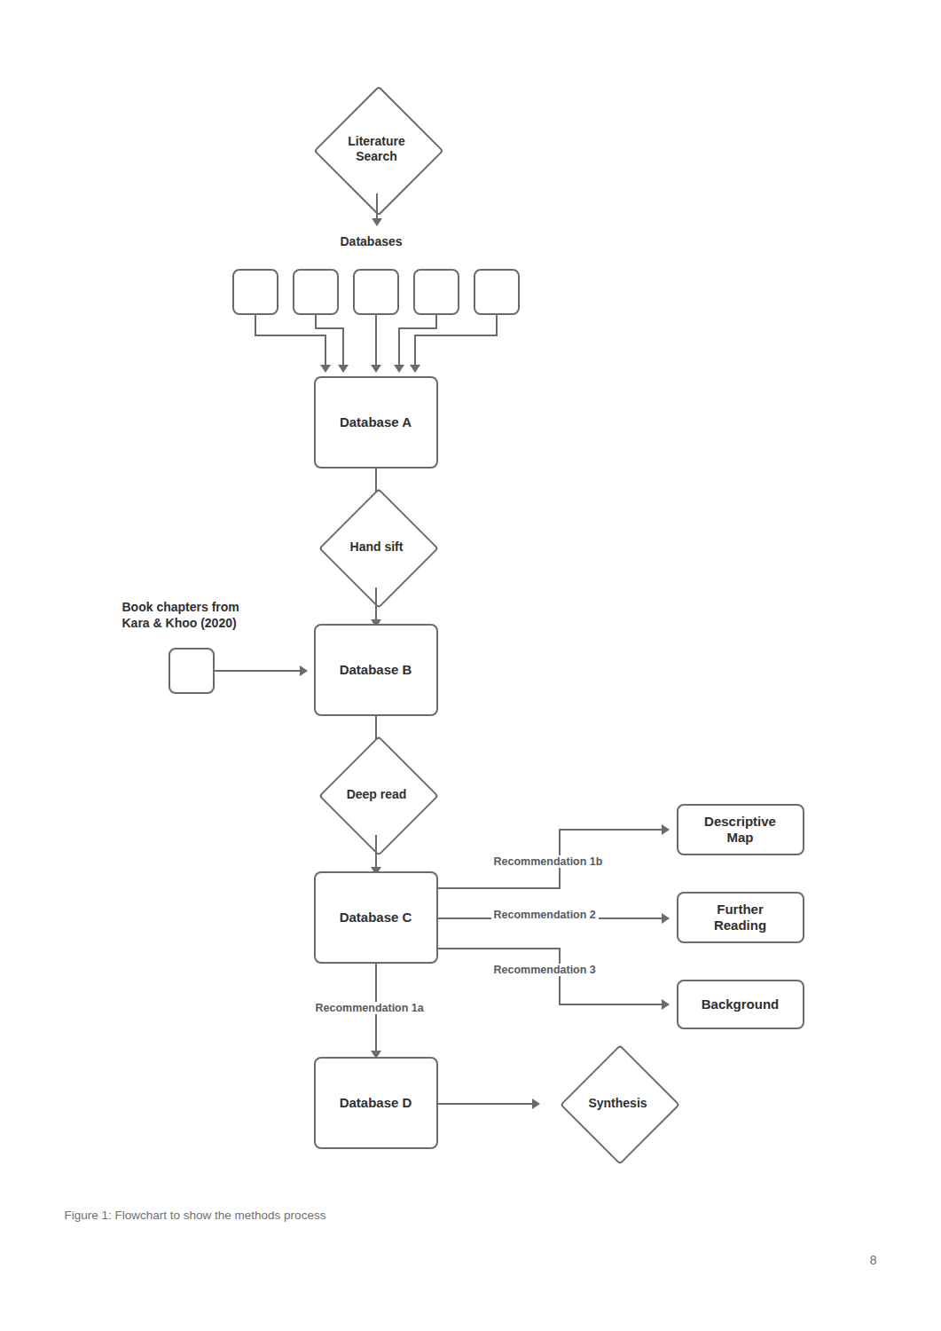Literature
Search
Databases
Database A
Hand sift
Book chapters from
Kara & Khoo (2020)
Database B
Deep read
Database C
Recommendation 1b
Descriptive
Map
Recommendation 2
Further
Reading
Recommendation 3
Background
Recommendation 1a
Database D
Synthesis
Figure 1: Flowchart to show the methods process
8